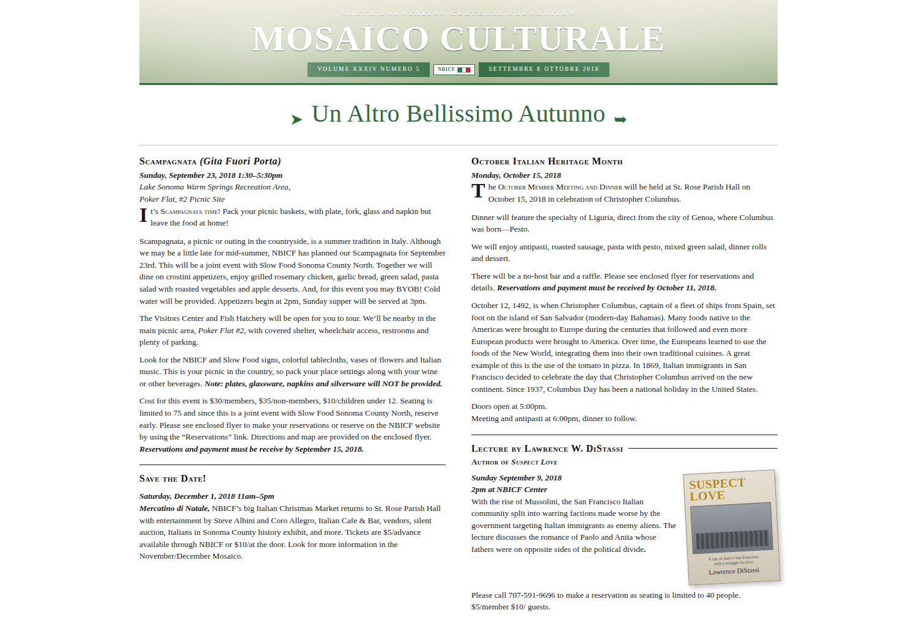North Bay Italian Cultural Foundation
Mosaico Culturale
Volume XXXIV Numero 5 NBICF Settembre e Ottobre 2018
➤
Un Altro Bellissimo Autunno
➥
Scampagnata (Gita Fuori Porta)
Sunday, September 23, 2018 1:30–5:30pm
Lake Sonoma Warm Springs Recreation Area,
Poker Flat, #2 Picnic Site
It’s Scampagnata time! Pack your picnic baskets, with plate, fork, glass and napkin but leave the food at home!
Scampagnata, a picnic or outing in the countryside, is a summer tradition in Italy. Although we may be a little late for mid-summer, NBICF has planned our Scampagnata for September 23rd. This will be a joint event with Slow Food Sonoma County North. Together we will dine on crostini appetizers, enjoy grilled rosemary chicken, garlic bread, green salad, pasta salad with roasted vegetables and apple desserts. And, for this event you may BYOB! Cold water will be provided. Appetizers begin at 2pm, Sunday supper will be served at 3pm.
The Visitors Center and Fish Hatchery will be open for you to tour. We’ll be nearby in the main picnic area, Poker Flat #2, with covered shelter, wheelchair access, restrooms and plenty of parking.
Look for the NBICF and Slow Food signs, colorful tablecloths, vases of flowers and Italian music. This is your picnic in the country, so pack your place settings along with your wine or other beverages. Note: plates, glassware, napkins and silverware will NOT be provided.
Cost for this event is $30/members, $35/non-members, $10/children under 12. Seating is limited to 75 and since this is a joint event with Slow Food Sonoma County North, reserve early. Please see enclosed flyer to make your reservations or reserve on the NBICF website by using the “Reservations” link. Directions and map are provided on the enclosed flyer. Reservations and payment must be receive by September 15, 2018.
Save the Date!
Saturday, December 1, 2018 11am–5pm
Mercatino di Natale, NBICF’s big Italian Christmas Market returns to St. Rose Parish Hall with entertainment by Steve Albini and Coro Allegro, Italian Cafe & Bar, vendors, silent auction, Italians in Sonoma County history exhibit, and more. Tickets are $5/advance available through NBICF or $10/at the door. Look for more information in the November/December Mosaico.
October Italian Heritage Month
Monday, October 15, 2018
The October Member Meeting and Dinner will be held at St. Rose Parish Hall on October 15, 2018 in celebration of Christopher Columbus.
Dinner will feature the specialty of Liguria, direct from the city of Genoa, where Columbus was born—Pesto.
We will enjoy antipasti, roasted sausage, pasta with pesto, mixed green salad, dinner rolls and dessert.
There will be a no-host bar and a raffle. Please see enclosed flyer for reservations and details. Reservations and payment must be received by October 11, 2018.
October 12, 1492, is when Christopher Columbus, captain of a fleet of ships from Spain, set foot on the island of San Salvador (modern-day Bahamas). Many foods native to the Americas were brought to Europe during the centuries that followed and even more European products were brought to America. Over time, the Europeans learned to use the foods of the New World, integrating them into their own traditional cuisines. A great example of this is the use of the tomato in pizza. In 1869, Italian immigrants in San Francisco decided to celebrate the day that Christopher Columbus arrived on the new continent. Since 1937, Columbus Day has been a national holiday in the United States.
Doors open at 5:00pm.
Meeting and antipasti at 6:00pm, dinner to follow.
Lecture by Lawrence W. DiStassi
Author of Suspect Love
Sunday September 9, 2018
2pm at NBICF Center
With the rise of Mussolini, the San Francisco Italian community split into warring factions made worse by the government targeting Italian immigrants as enemy aliens. The lecture discusses the romance of Paolo and Anita whose fathers were on opposite sides of the political divide.
Suspect
Love
A tale of Italy’s San Francisco
with a struggle for love
Lawrence DiStassi
Please call 707-591-9696 to make a reservation as seating is limited to 40 people. $5/member $10/ guests.